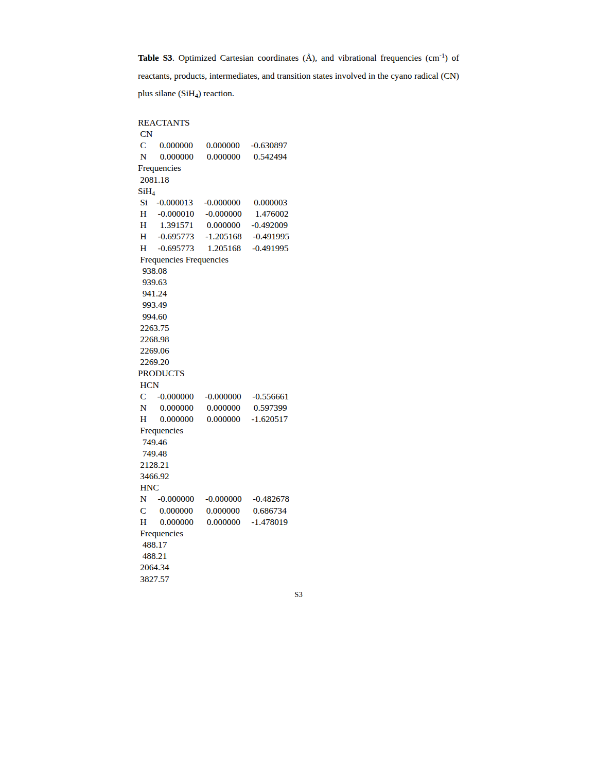Table S3. Optimized Cartesian coordinates (Å), and vibrational frequencies (cm-1) of reactants, products, intermediates, and transition states involved in the cyano radical (CN) plus silane (SiH4) reaction.
REACTANTS CN C 0.000000 0.000000 -0.630897 N 0.000000 0.000000 0.542494 Frequencies 2081.18 SiH4 Si -0.000013 -0.000000 0.000003 H -0.000010 -0.000000 1.476002 H 1.391571 0.000000 -0.492009 H -0.695773 -1.205168 -0.491995 H -0.695773 1.205168 -0.491995 Frequencies Frequencies 938.08 939.63 941.24 993.49 994.60 2263.75 2268.98 2269.06 2269.20 PRODUCTS HCN C -0.000000 -0.000000 -0.556661 N 0.000000 0.000000 0.597399 H 0.000000 0.000000 -1.620517 Frequencies 749.46 749.48 2128.21 3466.92 HNC N -0.000000 -0.000000 -0.482678 C 0.000000 0.000000 0.686734 H 0.000000 0.000000 -1.478019 Frequencies 488.17 488.21 2064.34 3827.57
S3